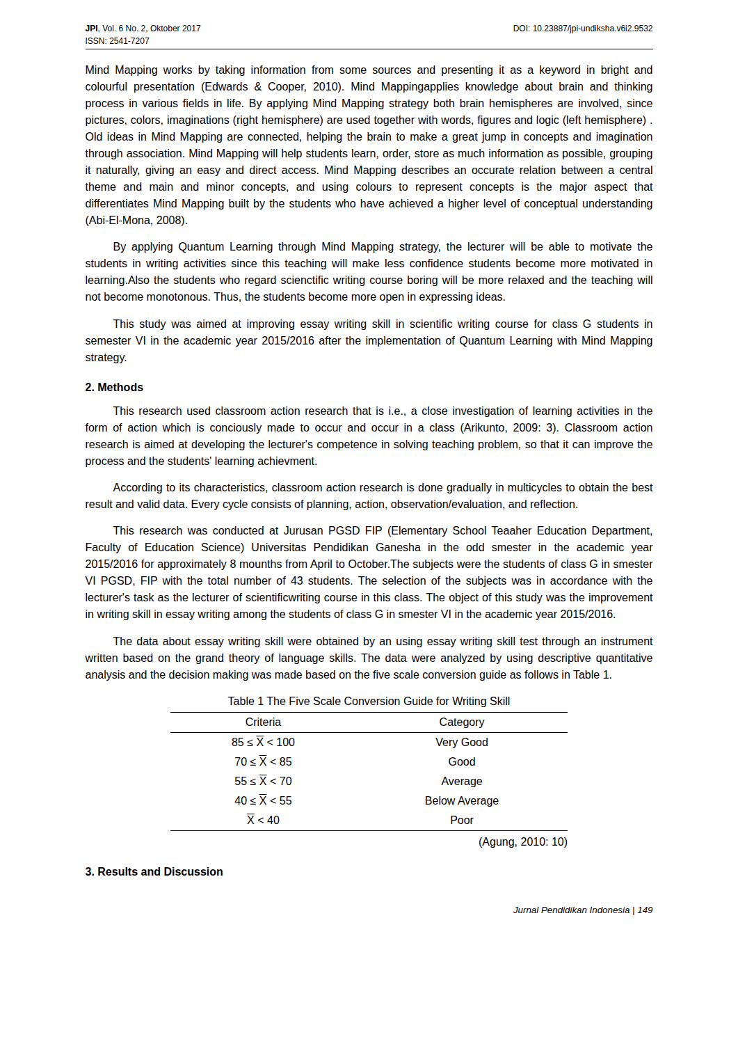JPI, Vol. 6 No. 2, Oktober 2017
ISSN: 2541-7207
DOI: 10.23887/jpi-undiksha.v6i2.9532
Mind Mapping works by taking information from some sources and presenting it as a keyword in bright and colourful presentation (Edwards & Cooper, 2010). Mind Mappingapplies knowledge about brain and thinking process in various fields in life. By applying Mind Mapping strategy both brain hemispheres are involved, since pictures, colors, imaginations (right hemisphere) are used together with words, figures and logic (left hemisphere) . Old ideas in Mind Mapping are connected, helping the brain to make a great jump in concepts and imagination through association. Mind Mapping will help students learn, order, store as much information as possible, grouping it naturally, giving an easy and direct access. Mind Mapping describes an occurate relation between a central theme and main and minor concepts, and using colours to represent concepts is the major aspect that differentiates Mind Mapping built by the students who have achieved a higher level of conceptual understanding (Abi-El-Mona, 2008).
By applying Quantum Learning through Mind Mapping strategy, the lecturer will be able to motivate the students in writing activities since this teaching will make less confidence students become more motivated in learning.Also the students who regard scienctific writing course boring will be more relaxed and the teaching will not become monotonous. Thus, the students become more open in expressing ideas.
This study was aimed at improving essay writing skill in scientific writing course for class G students in semester VI in the academic year 2015/2016 after the implementation of Quantum Learning with Mind Mapping strategy.
2. Methods
This research used classroom action research that is i.e., a close investigation of learning activities in the form of action which is conciously made to occur and occur in a class (Arikunto, 2009: 3). Classroom action research is aimed at developing the lecturer's competence in solving teaching problem, so that it can improve the process and the students' learning achievment.
According to its characteristics, classroom action research is done gradually in multicycles to obtain the best result and valid data. Every cycle consists of planning, action, observation/evaluation, and reflection.
This research was conducted at Jurusan PGSD FIP (Elementary School Teaaher Education Department, Faculty of Education Science) Universitas Pendidikan Ganesha in the odd smester in the academic year 2015/2016 for approximately 8 mounths from April to October.The subjects were the students of class G in smester VI PGSD, FIP with the total number of 43 students. The selection of the subjects was in accordance with the lecturer's task as the lecturer of scientificwriting course in this class. The object of this study was the improvement in writing skill in essay writing among the students of class G in smester VI in the academic year 2015/2016.
The data about essay writing skill were obtained by an using essay writing skill test through an instrument written based on the grand theory of language skills. The data were analyzed by using descriptive quantitative analysis and the decision making was made based on the five scale conversion guide as follows in Table 1.
Table 1 The Five Scale Conversion Guide for Writing Skill
| Criteria | Category |
| --- | --- |
| 85 ≤ X < 100 | Very Good |
| 70 ≤ X < 85 | Good |
| 55 ≤ X < 70 | Average |
| 40 ≤ X < 55 | Below Average |
| X < 40 | Poor |
(Agung, 2010: 10)
3. Results and Discussion
Jurnal Pendidikan Indonesia | 149